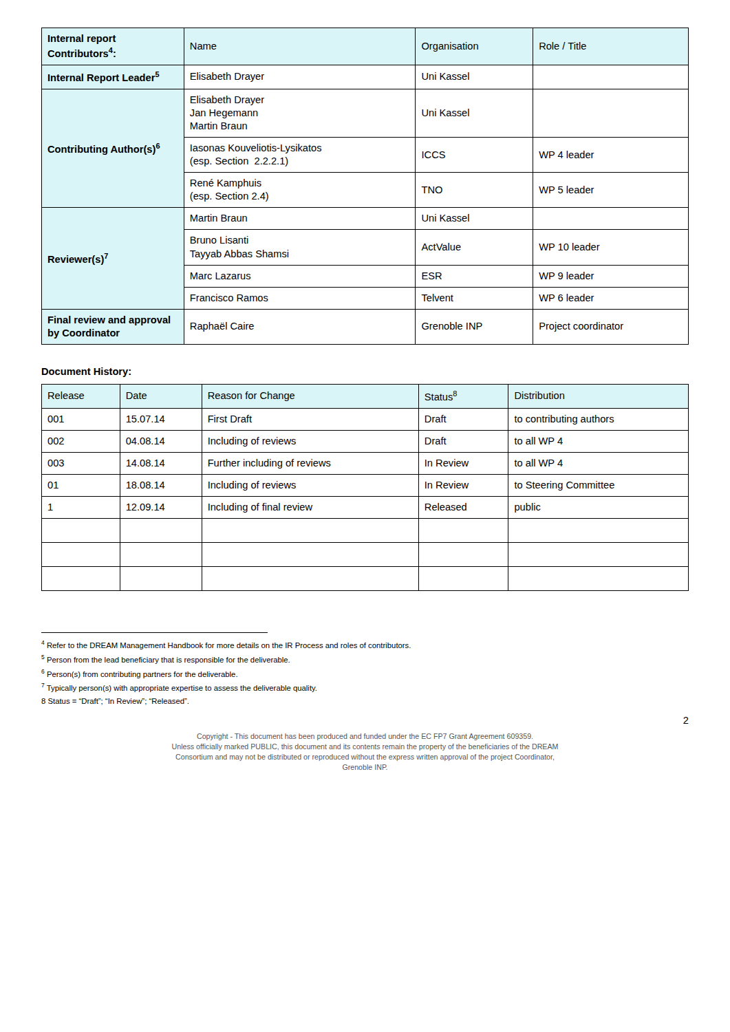| Internal report Contributors 4 : | Name | Organisation | Role / Title |
| Internal Report Leader 5 | Elisabeth Drayer | Uni Kassel | |
| Contributing Author(s) 6 | Elisabeth Drayer Jan Hegemann Martin Braun | Uni Kassel | |
| Iasonas Kouveliotis-Lysikatos (esp. Section 2.2.2.1) | ICCS | WP 4 leader |
| René Kamphuis (esp. Section 2.4) | TNO | WP 5 leader |
| Reviewer(s) 7 | Martin Braun | Uni Kassel | |
| Bruno Lisanti Tayyab Abbas Shamsi | ActValue | WP 10 leader |
| Marc Lazarus | ESR | WP 9 leader |
| Francisco Ramos | Telvent | WP 6 leader |
| Final review and approval by Coordinator | Raphaël Caire | Grenoble INP | Project coordinator |
Document History:
| Release | Date | Reason for Change | Status 8 | Distribution |
| 001 | 15.07.14 | First Draft | Draft | to contributing authors |
| 002 | 04.08.14 | Including of reviews | Draft | to all WP 4 |
| 003 | 14.08.14 | Further including of reviews | In Review | to all WP 4 |
| 01 | 18.08.14 | Including of reviews | In Review | to Steering Committee |
| 1 | 12.09.14 | Including of final review | Released | public |
4 Refer to the DREAM Management Handbook for more details on the IR Process and roles of contributors.
5 Person from the lead beneficiary that is responsible for the deliverable.
6 Person(s) from contributing partners for the deliverable.
7 Typically person(s) with appropriate expertise to assess the deliverable quality.
8 Status = “Draft”; “In Review”; “Released”.
2
Copyright - This document has been produced and funded under the EC FP7 Grant Agreement 609359.
Unless officially marked PUBLIC, this document and its contents remain the property of the beneficiaries of the DREAM
Consortium and may not be distributed or reproduced without the express written approval of the project Coordinator,
Grenoble INP.